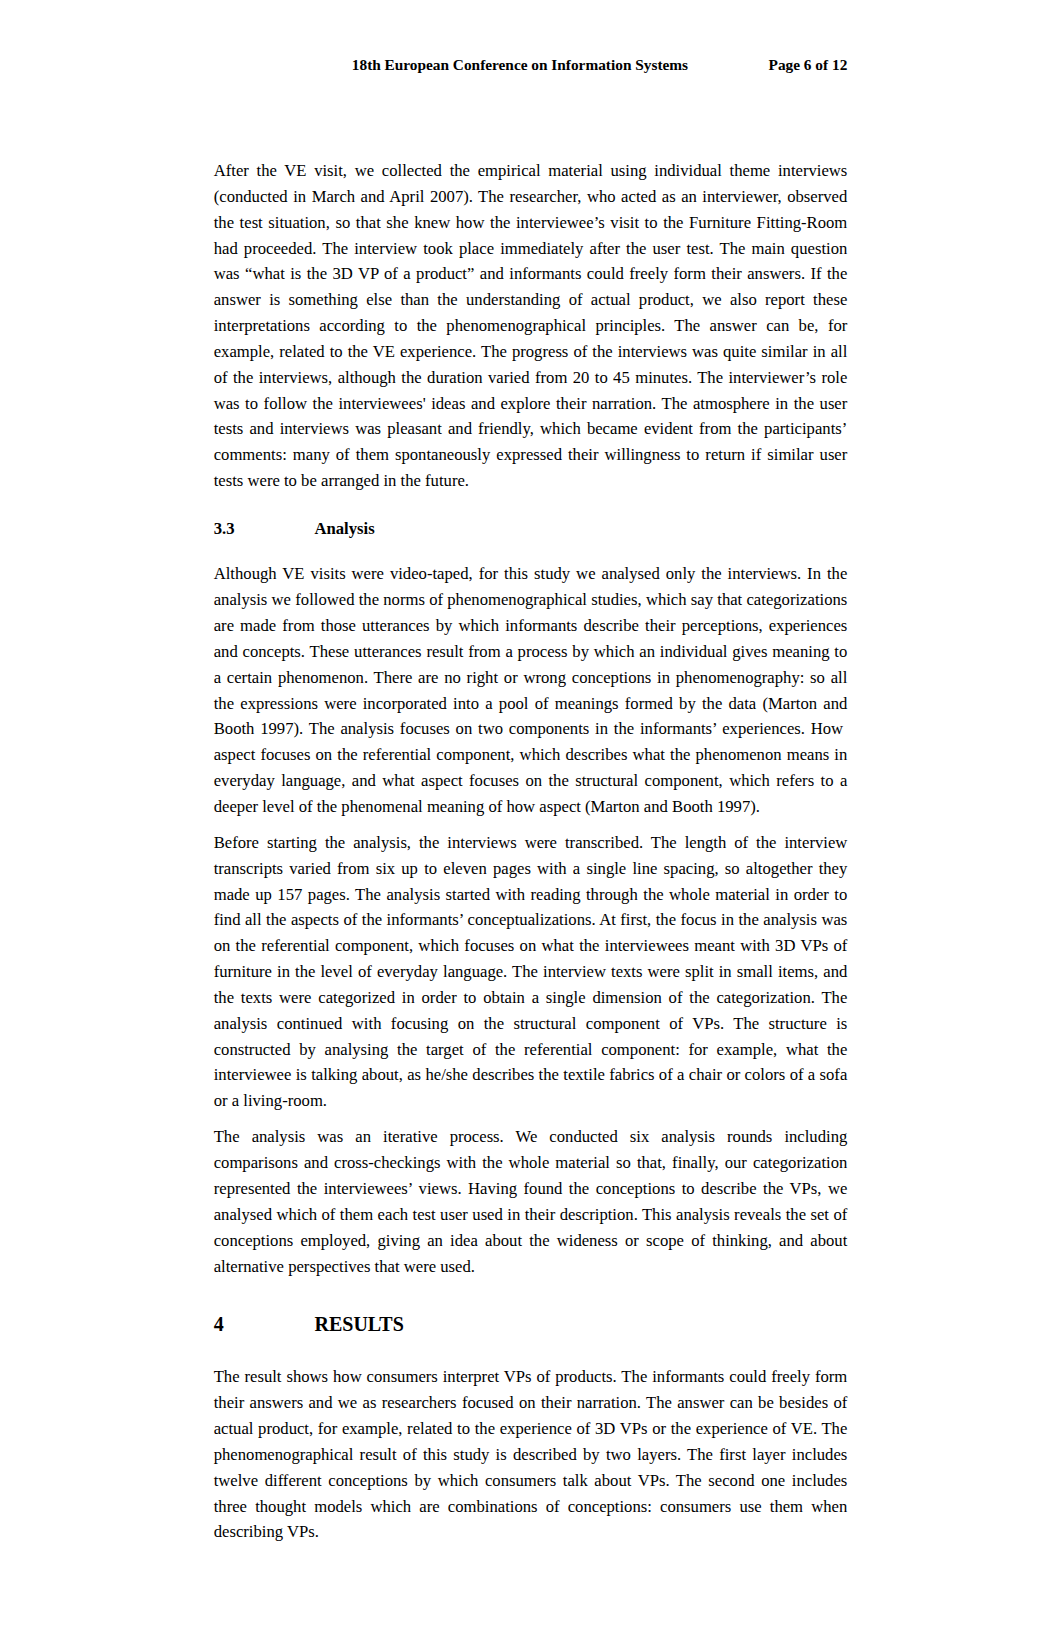18th European Conference on Information Systems
Page 6 of 12
After the VE visit, we collected the empirical material using individual theme interviews (conducted in March and April 2007). The researcher, who acted as an interviewer, observed the test situation, so that she knew how the interviewee’s visit to the Furniture Fitting-Room had proceeded. The interview took place immediately after the user test. The main question was “what is the 3D VP of a product” and informants could freely form their answers. If the answer is something else than the understanding of actual product, we also report these interpretations according to the phenomenographical principles. The answer can be, for example, related to the VE experience. The progress of the interviews was quite similar in all of the interviews, although the duration varied from 20 to 45 minutes. The interviewer’s role was to follow the interviewees' ideas and explore their narration. The atmosphere in the user tests and interviews was pleasant and friendly, which became evident from the participants’ comments: many of them spontaneously expressed their willingness to return if similar user tests were to be arranged in the future.
3.3 Analysis
Although VE visits were video-taped, for this study we analysed only the interviews. In the analysis we followed the norms of phenomenographical studies, which say that categorizations are made from those utterances by which informants describe their perceptions, experiences and concepts. These utterances result from a process by which an individual gives meaning to a certain phenomenon. There are no right or wrong conceptions in phenomenography: so all the expressions were incorporated into a pool of meanings formed by the data (Marton and Booth 1997). The analysis focuses on two components in the informants’ experiences. How aspect focuses on the referential component, which describes what the phenomenon means in everyday language, and what aspect focuses on the structural component, which refers to a deeper level of the phenomenal meaning of how aspect (Marton and Booth 1997).
Before starting the analysis, the interviews were transcribed. The length of the interview transcripts varied from six up to eleven pages with a single line spacing, so altogether they made up 157 pages. The analysis started with reading through the whole material in order to find all the aspects of the informants’ conceptualizations. At first, the focus in the analysis was on the referential component, which focuses on what the interviewees meant with 3D VPs of furniture in the level of everyday language. The interview texts were split in small items, and the texts were categorized in order to obtain a single dimension of the categorization. The analysis continued with focusing on the structural component of VPs. The structure is constructed by analysing the target of the referential component: for example, what the interviewee is talking about, as he/she describes the textile fabrics of a chair or colors of a sofa or a living-room.
The analysis was an iterative process. We conducted six analysis rounds including comparisons and cross-checkings with the whole material so that, finally, our categorization represented the interviewees’ views. Having found the conceptions to describe the VPs, we analysed which of them each test user used in their description. This analysis reveals the set of conceptions employed, giving an idea about the wideness or scope of thinking, and about alternative perspectives that were used.
4 RESULTS
The result shows how consumers interpret VPs of products. The informants could freely form their answers and we as researchers focused on their narration. The answer can be besides of actual product, for example, related to the experience of 3D VPs or the experience of VE. The phenomenographical result of this study is described by two layers. The first layer includes twelve different conceptions by which consumers talk about VPs. The second one includes three thought models which are combinations of conceptions: consumers use them when describing VPs.